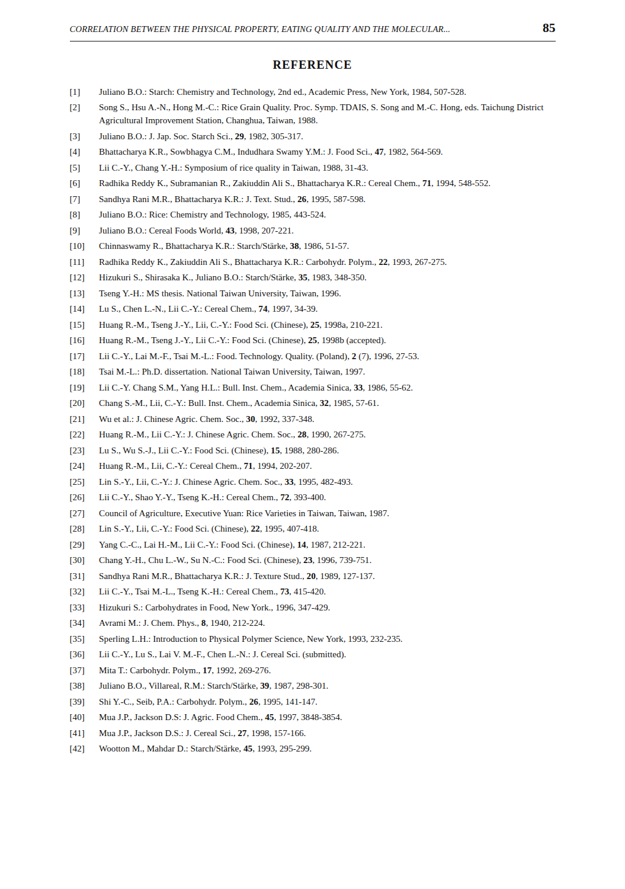CORRELATION BETWEEN THE PHYSICAL PROPERTY, EATING QUALITY AND THE MOLECULAR... 85
REFERENCE
Juliano B.O.: Starch: Chemistry and Technology, 2nd ed., Academic Press, New York, 1984, 507-528.
Song S., Hsu A.-N., Hong M.-C.: Rice Grain Quality. Proc. Symp. TDAIS, S. Song and M.-C. Hong, eds. Taichung District Agricultural Improvement Station, Changhua, Taiwan, 1988.
Juliano B.O.: J. Jap. Soc. Starch Sci., 29, 1982, 305-317.
Bhattacharya K.R., Sowbhagya C.M., Indudhara Swamy Y.M.: J. Food Sci., 47, 1982, 564-569.
Lii C.-Y., Chang Y.-H.: Symposium of rice quality in Taiwan, 1988, 31-43.
Radhika Reddy K., Subramanian R., Zakiuddin Ali S., Bhattacharya K.R.: Cereal Chem., 71, 1994, 548-552.
Sandhya Rani M.R., Bhattacharya K.R.: J. Text. Stud., 26, 1995, 587-598.
Juliano B.O.: Rice: Chemistry and Technology, 1985, 443-524.
Juliano B.O.: Cereal Foods World, 43, 1998, 207-221.
Chinnaswamy R., Bhattacharya K.R.: Starch/Stärke, 38, 1986, 51-57.
Radhika Reddy K., Zakiuddin Ali S., Bhattacharya K.R.: Carbohydr. Polym., 22, 1993, 267-275.
Hizukuri S., Shirasaka K., Juliano B.O.: Starch/Stärke, 35, 1983, 348-350.
Tseng Y.-H.: MS thesis. National Taiwan University, Taiwan, 1996.
Lu S., Chen L.-N., Lii C.-Y.: Cereal Chem., 74, 1997, 34-39.
Huang R.-M., Tseng J.-Y., Lii, C.-Y.: Food Sci. (Chinese), 25, 1998a, 210-221.
Huang R.-M., Tseng J.-Y., Lii C.-Y.: Food Sci. (Chinese), 25, 1998b (accepted).
Lii C.-Y., Lai M.-F., Tsai M.-L.: Food. Technology. Quality. (Poland), 2 (7), 1996, 27-53.
Tsai M.-L.: Ph.D. dissertation. National Taiwan University, Taiwan, 1997.
Lii C.-Y. Chang S.M., Yang H.L.: Bull. Inst. Chem., Academia Sinica, 33, 1986, 55-62.
Chang S.-M., Lii, C.-Y.: Bull. Inst. Chem., Academia Sinica, 32, 1985, 57-61.
Wu et al.: J. Chinese Agric. Chem. Soc., 30, 1992, 337-348.
Huang R.-M., Lii C.-Y.: J. Chinese Agric. Chem. Soc., 28, 1990, 267-275.
Lu S., Wu S.-J., Lii C.-Y.: Food Sci. (Chinese), 15, 1988, 280-286.
Huang R.-M., Lii, C.-Y.: Cereal Chem., 71, 1994, 202-207.
Lin S.-Y., Lii, C.-Y.: J. Chinese Agric. Chem. Soc., 33, 1995, 482-493.
Lii C.-Y., Shao Y.-Y., Tseng K.-H.: Cereal Chem., 72, 393-400.
Council of Agriculture, Executive Yuan: Rice Varieties in Taiwan, Taiwan, 1987.
Lin S.-Y., Lii, C.-Y.: Food Sci. (Chinese), 22, 1995, 407-418.
Yang C.-C., Lai H.-M., Lii C.-Y.: Food Sci. (Chinese), 14, 1987, 212-221.
Chang Y.-H., Chu L.-W., Su N.-C.: Food Sci. (Chinese), 23, 1996, 739-751.
Sandhya Rani M.R., Bhattacharya K.R.: J. Texture Stud., 20, 1989, 127-137.
Lii C.-Y., Tsai M.-L., Tseng K.-H.: Cereal Chem., 73, 415-420.
Hizukuri S.: Carbohydrates in Food, New York., 1996, 347-429.
Avrami M.: J. Chem. Phys., 8, 1940, 212-224.
Sperling L.H.: Introduction to Physical Polymer Science, New York, 1993, 232-235.
Lii C.-Y., Lu S., Lai V. M.-F., Chen L.-N.: J. Cereal Sci. (submitted).
Mita T.: Carbohydr. Polym., 17, 1992, 269-276.
Juliano B.O., Villareal, R.M.: Starch/Stärke, 39, 1987, 298-301.
Shi Y.-C., Seib, P.A.: Carbohydr. Polym., 26, 1995, 141-147.
Mua J.P., Jackson D.S: J. Agric. Food Chem., 45, 1997, 3848-3854.
Mua J.P., Jackson D.S.: J. Cereal Sci., 27, 1998, 157-166.
Wootton M., Mahdar D.: Starch/Stärke, 45, 1993, 295-299.